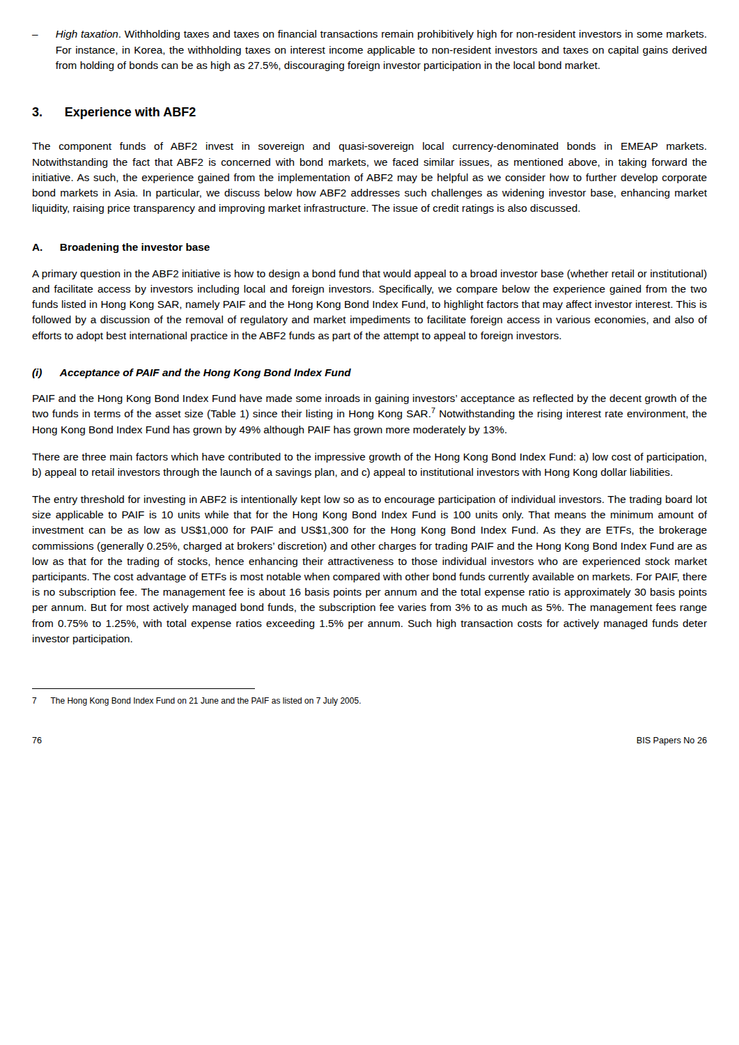–
High taxation. Withholding taxes and taxes on financial transactions remain prohibitively high for non-resident investors in some markets. For instance, in Korea, the withholding taxes on interest income applicable to non-resident investors and taxes on capital gains derived from holding of bonds can be as high as 27.5%, discouraging foreign investor participation in the local bond market.
3. Experience with ABF2
The component funds of ABF2 invest in sovereign and quasi-sovereign local currency-denominated bonds in EMEAP markets. Notwithstanding the fact that ABF2 is concerned with bond markets, we faced similar issues, as mentioned above, in taking forward the initiative. As such, the experience gained from the implementation of ABF2 may be helpful as we consider how to further develop corporate bond markets in Asia. In particular, we discuss below how ABF2 addresses such challenges as widening investor base, enhancing market liquidity, raising price transparency and improving market infrastructure. The issue of credit ratings is also discussed.
A. Broadening the investor base
A primary question in the ABF2 initiative is how to design a bond fund that would appeal to a broad investor base (whether retail or institutional) and facilitate access by investors including local and foreign investors. Specifically, we compare below the experience gained from the two funds listed in Hong Kong SAR, namely PAIF and the Hong Kong Bond Index Fund, to highlight factors that may affect investor interest. This is followed by a discussion of the removal of regulatory and market impediments to facilitate foreign access in various economies, and also of efforts to adopt best international practice in the ABF2 funds as part of the attempt to appeal to foreign investors.
(i) Acceptance of PAIF and the Hong Kong Bond Index Fund
PAIF and the Hong Kong Bond Index Fund have made some inroads in gaining investors’ acceptance as reflected by the decent growth of the two funds in terms of the asset size (Table 1) since their listing in Hong Kong SAR.7 Notwithstanding the rising interest rate environment, the Hong Kong Bond Index Fund has grown by 49% although PAIF has grown more moderately by 13%.
There are three main factors which have contributed to the impressive growth of the Hong Kong Bond Index Fund: a) low cost of participation, b) appeal to retail investors through the launch of a savings plan, and c) appeal to institutional investors with Hong Kong dollar liabilities.
The entry threshold for investing in ABF2 is intentionally kept low so as to encourage participation of individual investors. The trading board lot size applicable to PAIF is 10 units while that for the Hong Kong Bond Index Fund is 100 units only. That means the minimum amount of investment can be as low as US$1,000 for PAIF and US$1,300 for the Hong Kong Bond Index Fund. As they are ETFs, the brokerage commissions (generally 0.25%, charged at brokers’ discretion) and other charges for trading PAIF and the Hong Kong Bond Index Fund are as low as that for the trading of stocks, hence enhancing their attractiveness to those individual investors who are experienced stock market participants. The cost advantage of ETFs is most notable when compared with other bond funds currently available on markets. For PAIF, there is no subscription fee. The management fee is about 16 basis points per annum and the total expense ratio is approximately 30 basis points per annum. But for most actively managed bond funds, the subscription fee varies from 3% to as much as 5%. The management fees range from 0.75% to 1.25%, with total expense ratios exceeding 1.5% per annum. Such high transaction costs for actively managed funds deter investor participation.
7
The Hong Kong Bond Index Fund on 21 June and the PAIF as listed on 7 July 2005.
76
BIS Papers No 26